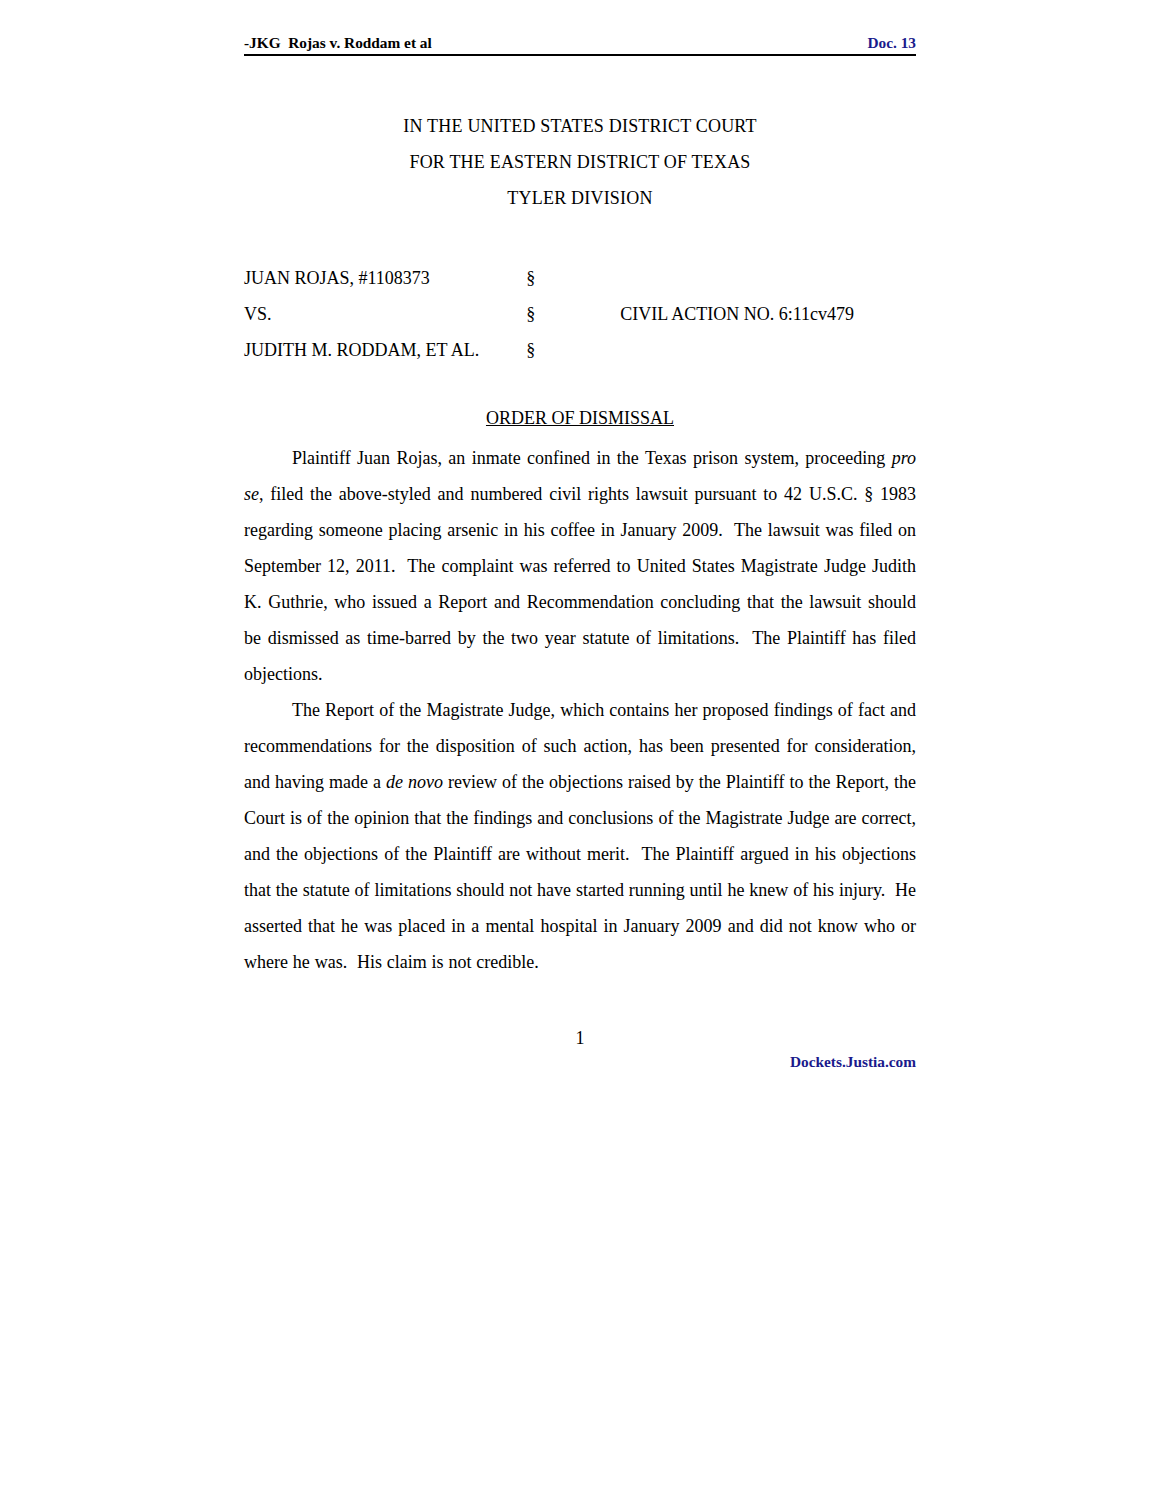-JKG Rojas v. Roddam et al
Doc. 13
IN THE UNITED STATES DISTRICT COURT
FOR THE EASTERN DISTRICT OF TEXAS
TYLER DIVISION
| JUAN ROJAS, #1108373 | § | |
| VS. | § | CIVIL ACTION NO. 6:11cv479 |
| JUDITH M. RODDAM, ET AL. | § | |
ORDER OF DISMISSAL
Plaintiff Juan Rojas, an inmate confined in the Texas prison system, proceeding pro se, filed the above-styled and numbered civil rights lawsuit pursuant to 42 U.S.C. § 1983 regarding someone placing arsenic in his coffee in January 2009. The lawsuit was filed on September 12, 2011. The complaint was referred to United States Magistrate Judge Judith K. Guthrie, who issued a Report and Recommendation concluding that the lawsuit should be dismissed as time-barred by the two year statute of limitations. The Plaintiff has filed objections.
The Report of the Magistrate Judge, which contains her proposed findings of fact and recommendations for the disposition of such action, has been presented for consideration, and having made a de novo review of the objections raised by the Plaintiff to the Report, the Court is of the opinion that the findings and conclusions of the Magistrate Judge are correct, and the objections of the Plaintiff are without merit. The Plaintiff argued in his objections that the statute of limitations should not have started running until he knew of his injury. He asserted that he was placed in a mental hospital in January 2009 and did not know who or where he was. His claim is not credible.
1
Dockets.Justia.com